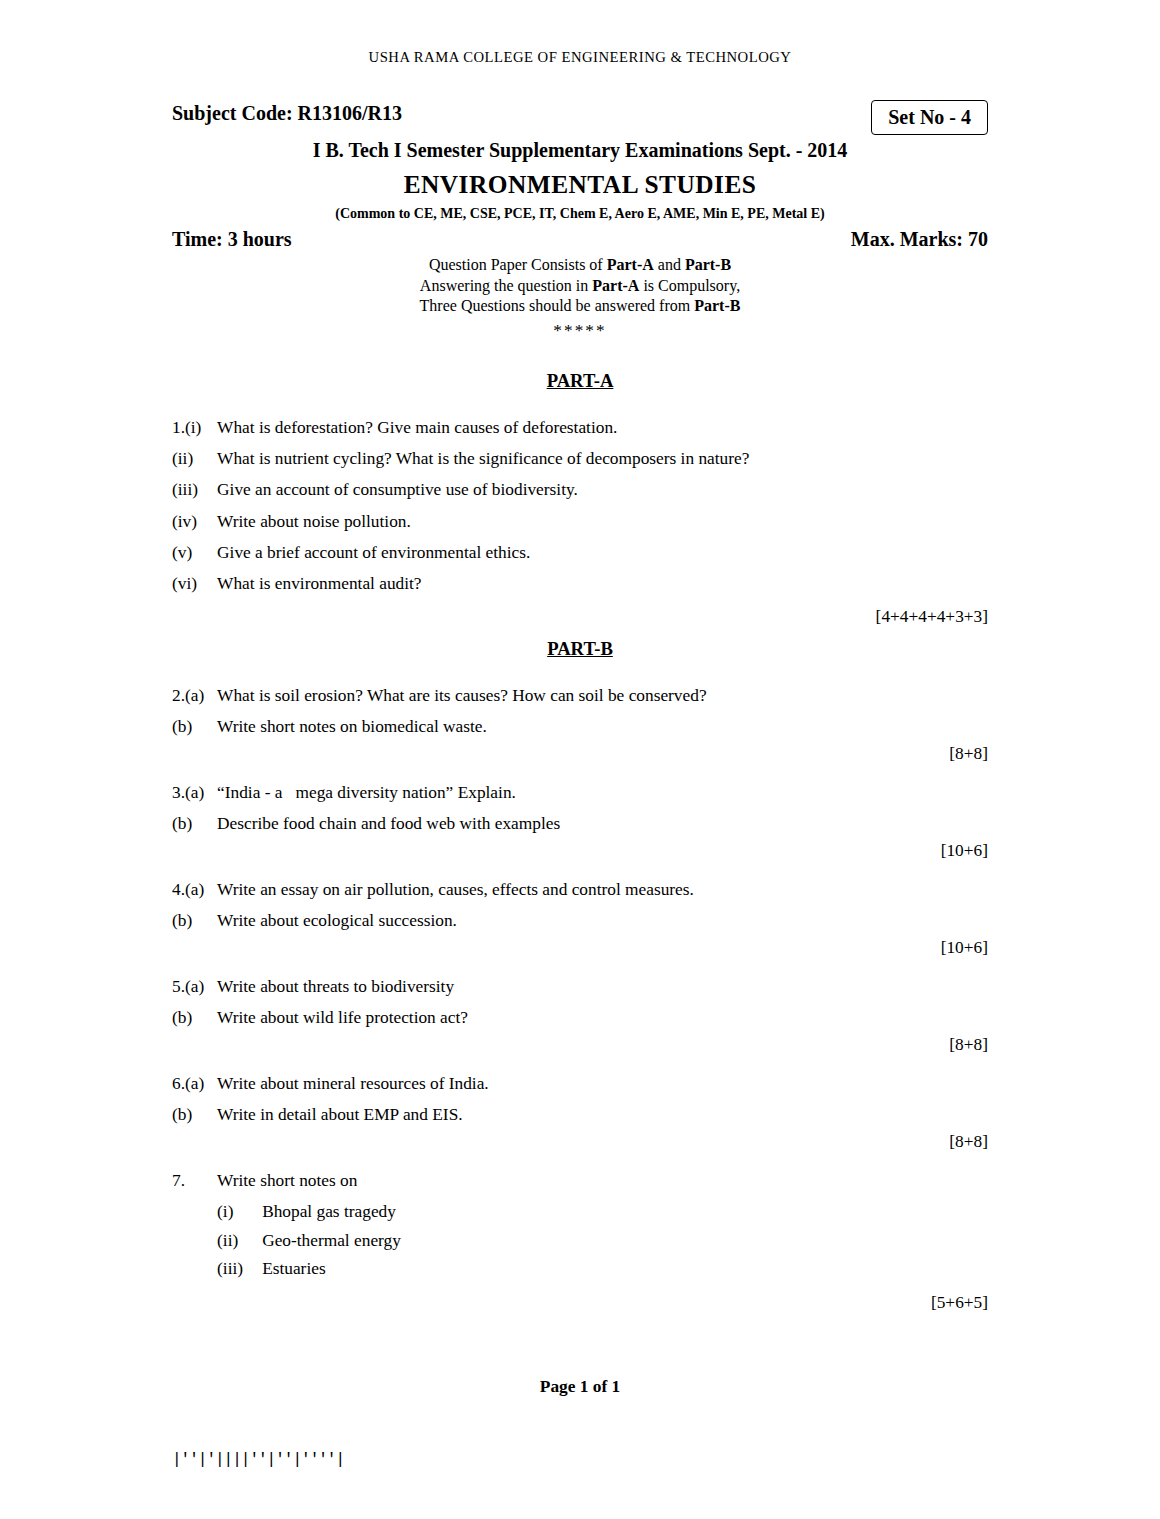USHA RAMA COLLEGE OF ENGINEERING & TECHNOLOGY
Subject Code: R13106/R13
Set No - 4
I B. Tech I Semester Supplementary Examinations Sept. - 2014
ENVIRONMENTAL STUDIES
(Common to CE, ME, CSE, PCE, IT, Chem E, Aero E, AME, Min E, PE, Metal E)
Time: 3 hours Max. Marks: 70
Question Paper Consists of Part-A and Part-B
Answering the question in Part-A is Compulsory,
Three Questions should be answered from Part-B
*****
PART-A
| 1.(i) | What is deforestation? Give main causes of deforestation. |
| (ii) | What is nutrient cycling? What is the significance of decomposers in nature? |
| (iii) | Give an account of consumptive use of biodiversity. |
| (iv) | Write about noise pollution. |
| (v) | Give a brief account of environmental ethics. |
| (vi) | What is environmental audit? |
[4+4+4+4+3+3]
PART-B
| 2.(a) | What is soil erosion? What are its causes? How can soil be conserved? |
| (b) | Write short notes on biomedical waste. |
[8+8]
| 3.(a) | “India - a mega diversity nation” Explain. |
| (b) | Describe food chain and food web with examples |
[10+6]
| 4.(a) | Write an essay on air pollution, causes, effects and control measures. |
| (b) | Write about ecological succession. |
[10+6]
| 5.(a) | Write about threats to biodiversity |
| (b) | Write about wild life protection act? |
[8+8]
| 6.(a) | Write about mineral resources of India. |
| (b) | Write in detail about EMP and EIS. |
[8+8]
| 7. | Write short notes on |
(i) Bhopal gas tragedy
(ii) Geo-thermal energy
(iii) Estuaries
[5+6+5]
Page 1 of 1
|''|'||||''|''|''''|